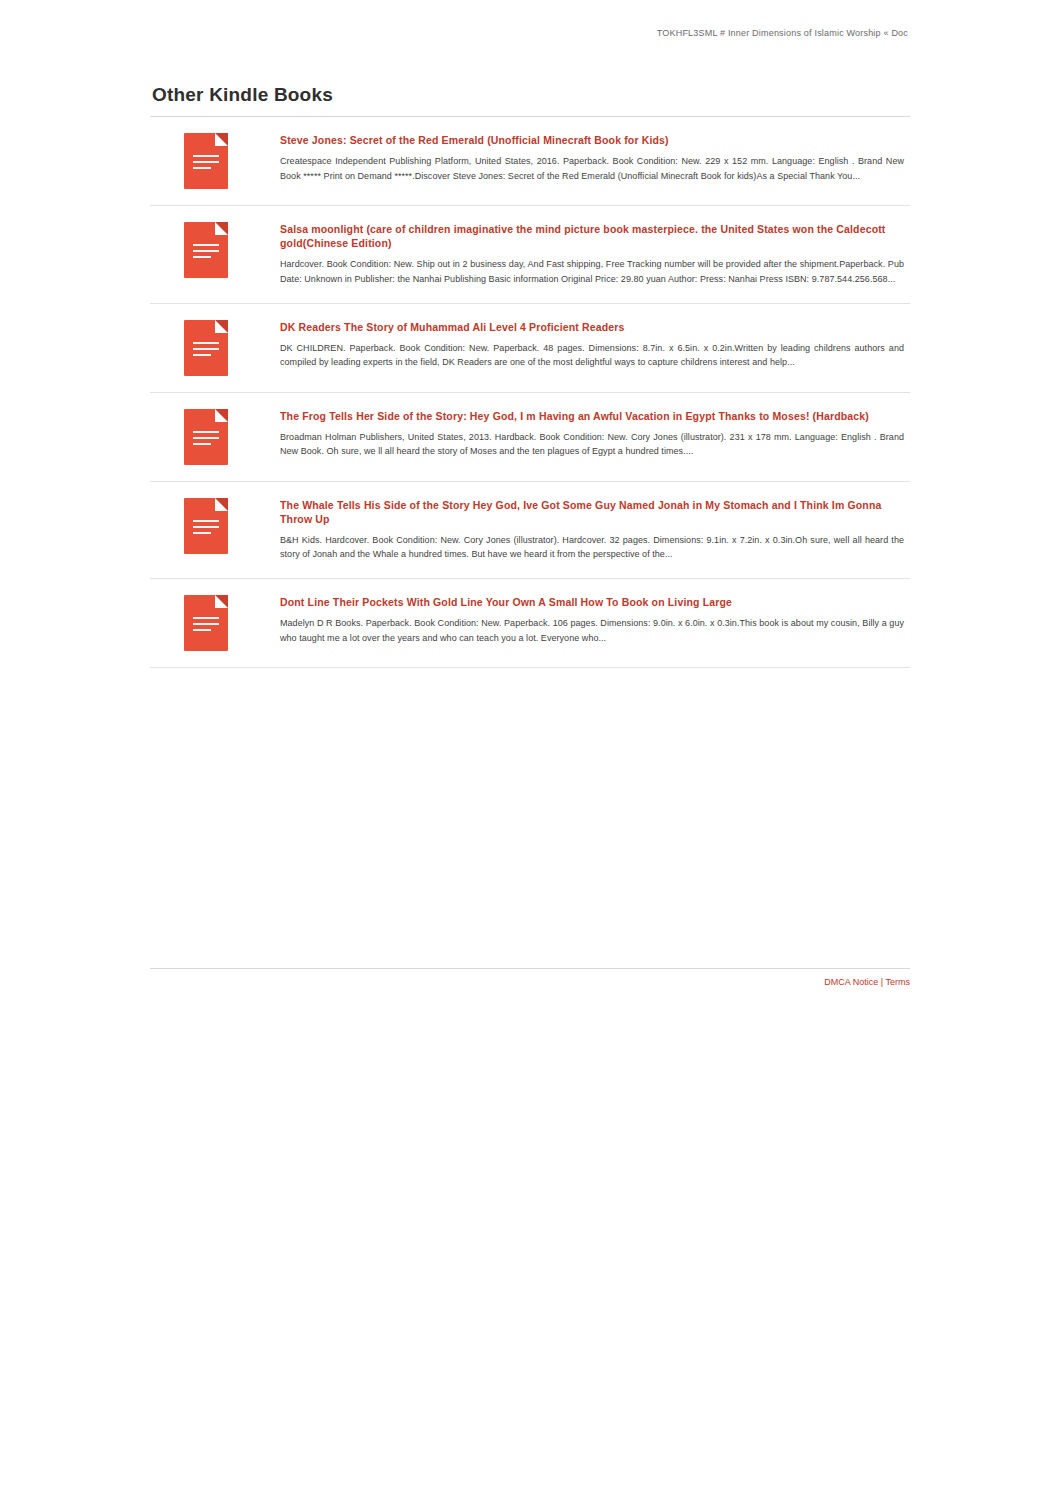TOKHFL3SML # Inner Dimensions of Islamic Worship « Doc
Other Kindle Books
Steve Jones: Secret of the Red Emerald (Unofficial Minecraft Book for Kids)
Createspace Independent Publishing Platform, United States, 2016. Paperback. Book Condition: New. 229 x 152 mm. Language: English . Brand New Book ***** Print on Demand *****.Discover Steve Jones: Secret of the Red Emerald (Unofficial Minecraft Book for kids)As a Special Thank You...
Salsa moonlight (care of children imaginative the mind picture book masterpiece. the United States won the Caldecott gold(Chinese Edition)
Hardcover. Book Condition: New. Ship out in 2 business day, And Fast shipping, Free Tracking number will be provided after the shipment.Paperback. Pub Date: Unknown in Publisher: the Nanhai Publishing Basic information Original Price: 29.80 yuan Author: Press: Nanhai Press ISBN: 9.787.544.256.568...
DK Readers The Story of Muhammad Ali Level 4 Proficient Readers
DK CHILDREN. Paperback. Book Condition: New. Paperback. 48 pages. Dimensions: 8.7in. x 6.5in. x 0.2in.Written by leading childrens authors and compiled by leading experts in the field, DK Readers are one of the most delightful ways to capture childrens interest and help...
The Frog Tells Her Side of the Story: Hey God, I m Having an Awful Vacation in Egypt Thanks to Moses! (Hardback)
Broadman Holman Publishers, United States, 2013. Hardback. Book Condition: New. Cory Jones (illustrator). 231 x 178 mm. Language: English . Brand New Book. Oh sure, we ll all heard the story of Moses and the ten plagues of Egypt a hundred times....
The Whale Tells His Side of the Story Hey God, Ive Got Some Guy Named Jonah in My Stomach and I Think Im Gonna Throw Up
B&H Kids. Hardcover. Book Condition: New. Cory Jones (illustrator). Hardcover. 32 pages. Dimensions: 9.1in. x 7.2in. x 0.3in.Oh sure, well all heard the story of Jonah and the Whale a hundred times. But have we heard it from the perspective of the...
Dont Line Their Pockets With Gold Line Your Own A Small How To Book on Living Large
Madelyn D R Books. Paperback. Book Condition: New. Paperback. 106 pages. Dimensions: 9.0in. x 6.0in. x 0.3in.This book is about my cousin, Billy a guy who taught me a lot over the years and who can teach you a lot. Everyone who...
DMCA Notice | Terms